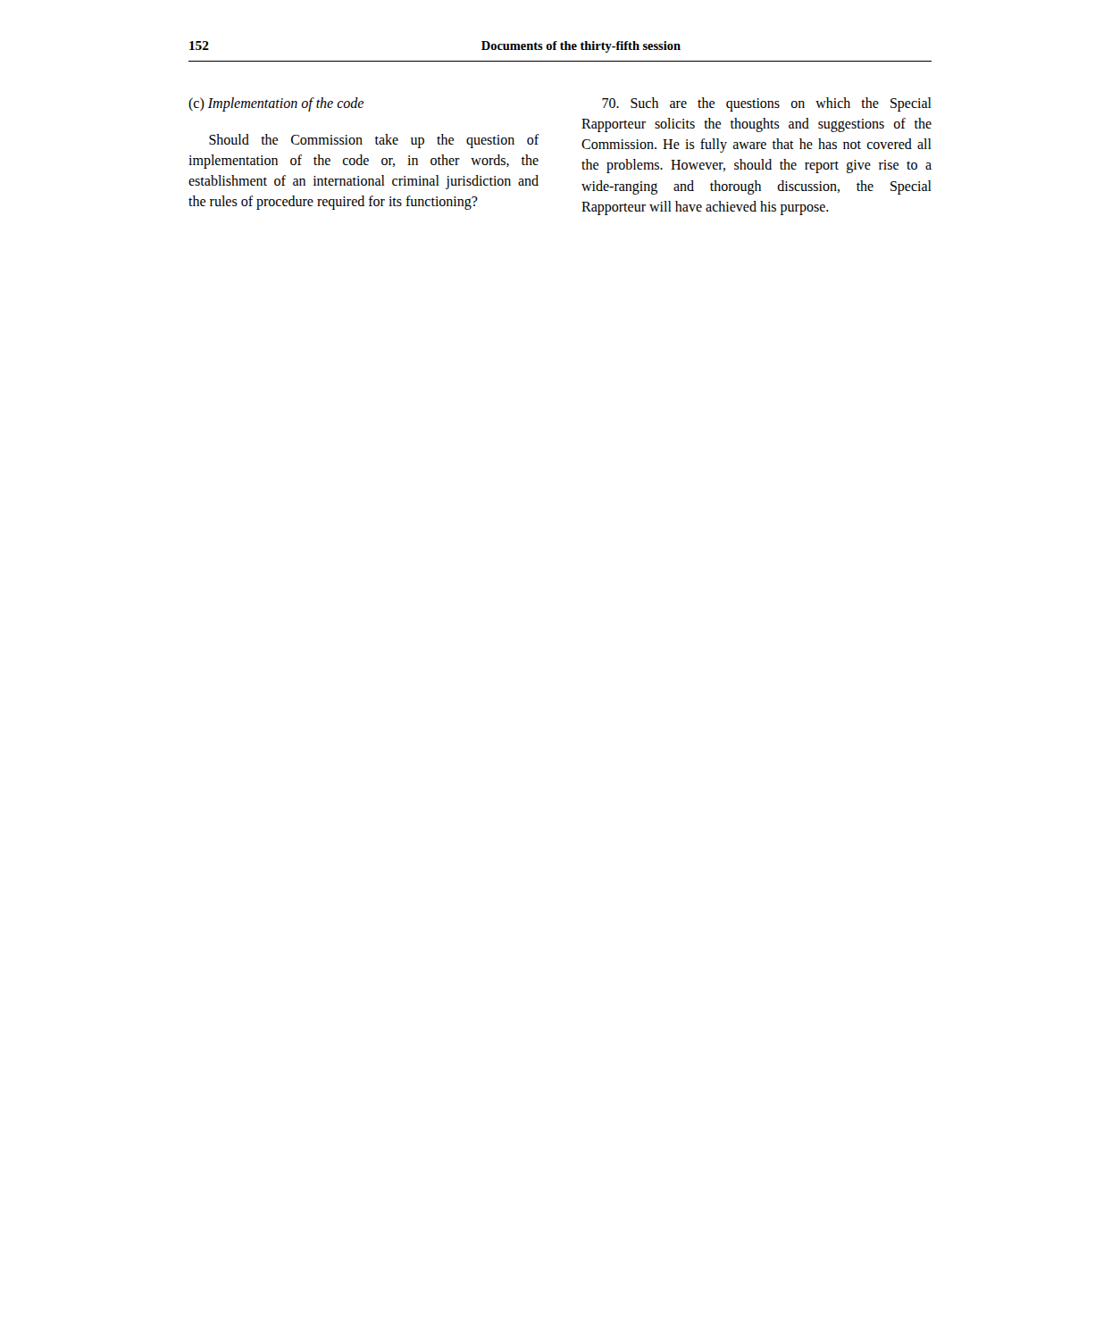152 Documents of the thirty-fifth session
(c) Implementation of the code
Should the Commission take up the question of implementation of the code or, in other words, the establishment of an international criminal jurisdiction and the rules of procedure required for its functioning?
70. Such are the questions on which the Special Rapporteur solicits the thoughts and suggestions of the Commission. He is fully aware that he has not covered all the problems. However, should the report give rise to a wide-ranging and thorough discussion, the Special Rapporteur will have achieved his purpose.